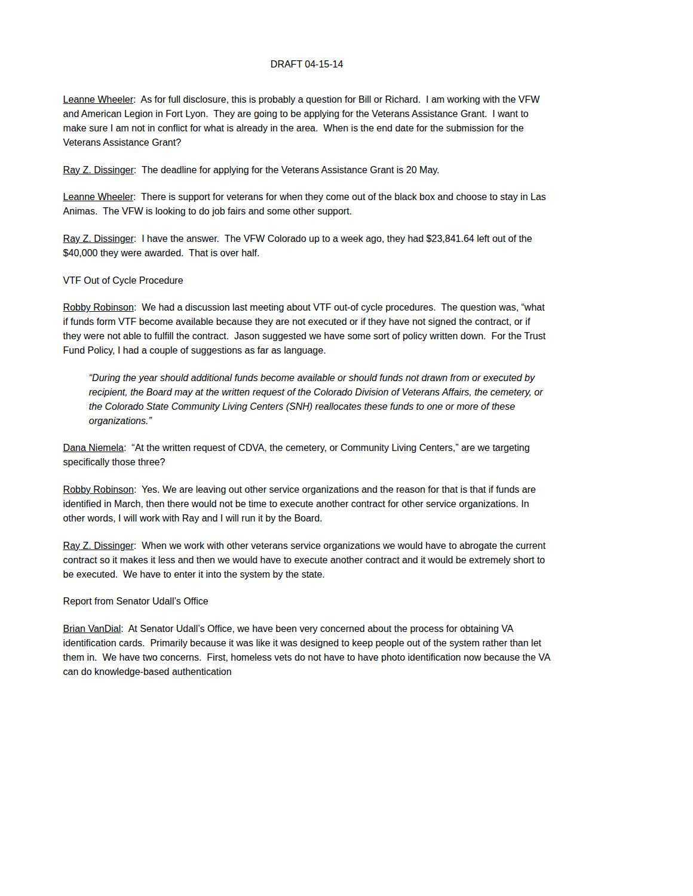DRAFT 04-15-14
Leanne Wheeler: As for full disclosure, this is probably a question for Bill or Richard. I am working with the VFW and American Legion in Fort Lyon. They are going to be applying for the Veterans Assistance Grant. I want to make sure I am not in conflict for what is already in the area. When is the end date for the submission for the Veterans Assistance Grant?
Ray Z. Dissinger: The deadline for applying for the Veterans Assistance Grant is 20 May.
Leanne Wheeler: There is support for veterans for when they come out of the black box and choose to stay in Las Animas. The VFW is looking to do job fairs and some other support.
Ray Z. Dissinger: I have the answer. The VFW Colorado up to a week ago, they had $23,841.64 left out of the $40,000 they were awarded. That is over half.
VTF Out of Cycle Procedure
Robby Robinson: We had a discussion last meeting about VTF out-of cycle procedures. The question was, “what if funds form VTF become available because they are not executed or if they have not signed the contract, or if they were not able to fulfill the contract. Jason suggested we have some sort of policy written down. For the Trust Fund Policy, I had a couple of suggestions as far as language.
“During the year should additional funds become available or should funds not drawn from or executed by recipient, the Board may at the written request of the Colorado Division of Veterans Affairs, the cemetery, or the Colorado State Community Living Centers (SNH) reallocates these funds to one or more of these organizations.”
Dana Niemela: “At the written request of CDVA, the cemetery, or Community Living Centers,” are we targeting specifically those three?
Robby Robinson: Yes. We are leaving out other service organizations and the reason for that is that if funds are identified in March, then there would not be time to execute another contract for other service organizations. In other words, I will work with Ray and I will run it by the Board.
Ray Z. Dissinger: When we work with other veterans service organizations we would have to abrogate the current contract so it makes it less and then we would have to execute another contract and it would be extremely short to be executed. We have to enter it into the system by the state.
Report from Senator Udall’s Office
Brian VanDial: At Senator Udall’s Office, we have been very concerned about the process for obtaining VA identification cards. Primarily because it was like it was designed to keep people out of the system rather than let them in. We have two concerns. First, homeless vets do not have to have photo identification now because the VA can do knowledge-based authentication